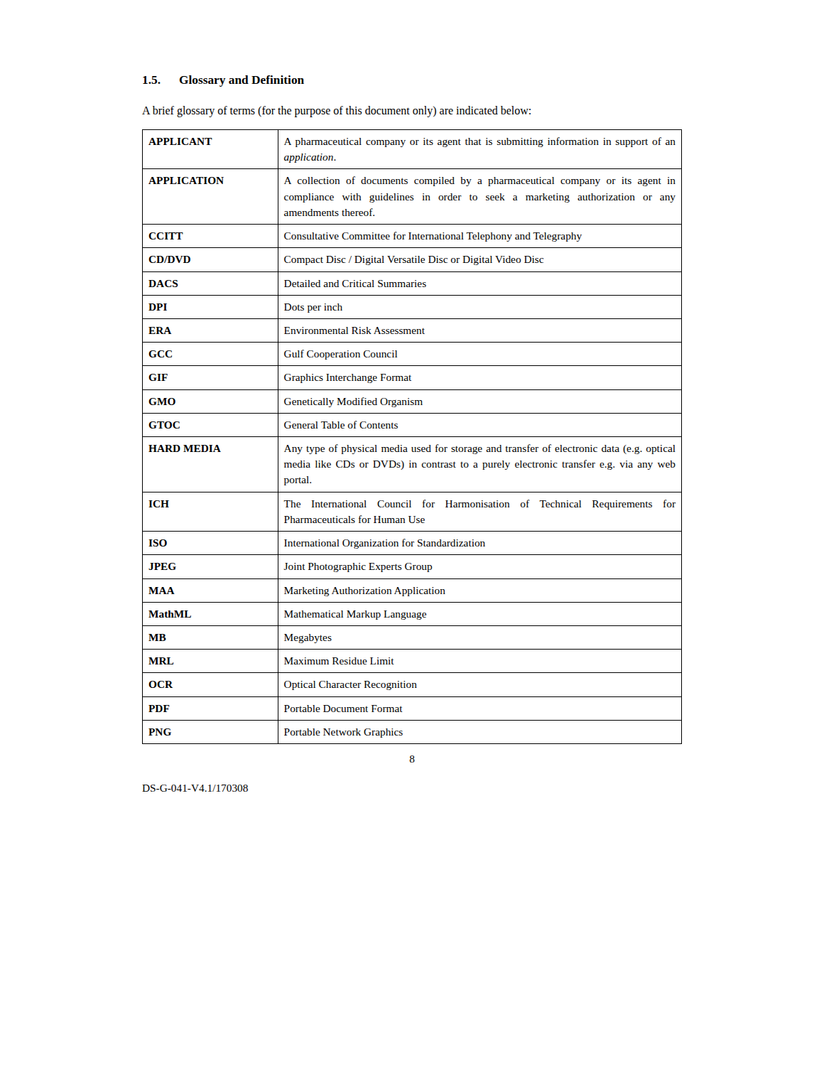1.5. Glossary and Definition
A brief glossary of terms (for the purpose of this document only) are indicated below:
| APPLICANT | A pharmaceutical company or its agent that is submitting information in support of an application . |
| APPLICATION | A collection of documents compiled by a pharmaceutical company or its agent in compliance with guidelines in order to seek a marketing authorization or any amendments thereof. |
| CCITT | Consultative Committee for International Telephony and Telegraphy |
| CD/DVD | Compact Disc / Digital Versatile Disc or Digital Video Disc |
| DACS | Detailed and Critical Summaries |
| DPI | Dots per inch |
| ERA | Environmental Risk Assessment |
| GCC | Gulf Cooperation Council |
| GIF | Graphics Interchange Format |
| GMO | Genetically Modified Organism |
| GTOC | General Table of Contents |
| HARD MEDIA | Any type of physical media used for storage and transfer of electronic data (e.g. optical media like CDs or DVDs) in contrast to a purely electronic transfer e.g. via any web portal. |
| ICH | The International Council for Harmonisation of Technical Requirements for Pharmaceuticals for Human Use |
| ISO | International Organization for Standardization |
| JPEG | Joint Photographic Experts Group |
| MAA | Marketing Authorization Application |
| MathML | Mathematical Markup Language |
| MB | Megabytes |
| MRL | Maximum Residue Limit |
| OCR | Optical Character Recognition |
| PDF | Portable Document Format |
| PNG | Portable Network Graphics |
8
DS-G-041-V4.1/170308